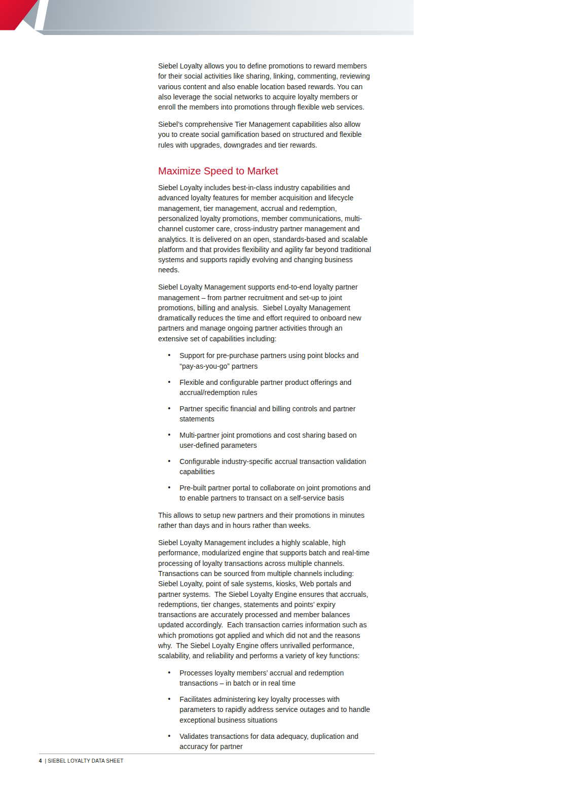Siebel Loyalty allows you to define promotions to reward members for their social activities like sharing, linking, commenting, reviewing various content and also enable location based rewards. You can also leverage the social networks to acquire loyalty members or enroll the members into promotions through flexible web services.
Siebel’s comprehensive Tier Management capabilities also allow you to create social gamification based on structured and flexible rules with upgrades, downgrades and tier rewards.
Maximize Speed to Market
Siebel Loyalty includes best-in-class industry capabilities and advanced loyalty features for member acquisition and lifecycle management, tier management, accrual and redemption, personalized loyalty promotions, member communications, multi-channel customer care, cross-industry partner management and analytics. It is delivered on an open, standards-based and scalable platform and that provides flexibility and agility far beyond traditional systems and supports rapidly evolving and changing business needs.
Siebel Loyalty Management supports end-to-end loyalty partner management – from partner recruitment and set-up to joint promotions, billing and analysis. Siebel Loyalty Management dramatically reduces the time and effort required to onboard new partners and manage ongoing partner activities through an extensive set of capabilities including:
Support for pre-purchase partners using point blocks and “pay-as-you-go” partners
Flexible and configurable partner product offerings and accrual/redemption rules
Partner specific financial and billing controls and partner statements
Multi-partner joint promotions and cost sharing based on user-defined parameters
Configurable industry-specific accrual transaction validation capabilities
Pre-built partner portal to collaborate on joint promotions and to enable partners to transact on a self-service basis
This allows to setup new partners and their promotions in minutes rather than days and in hours rather than weeks.
Siebel Loyalty Management includes a highly scalable, high performance, modularized engine that supports batch and real-time processing of loyalty transactions across multiple channels. Transactions can be sourced from multiple channels including: Siebel Loyalty, point of sale systems, kiosks, Web portals and partner systems. The Siebel Loyalty Engine ensures that accruals, redemptions, tier changes, statements and points’ expiry transactions are accurately processed and member balances updated accordingly. Each transaction carries information such as which promotions got applied and which did not and the reasons why. The Siebel Loyalty Engine offers unrivalled performance, scalability, and reliability and performs a variety of key functions:
Processes loyalty members’ accrual and redemption transactions – in batch or in real time
Facilitates administering key loyalty processes with parameters to rapidly address service outages and to handle exceptional business situations
Validates transactions for data adequacy, duplication and accuracy for partner
4 | SIEBEL LOYALTY DATA SHEET